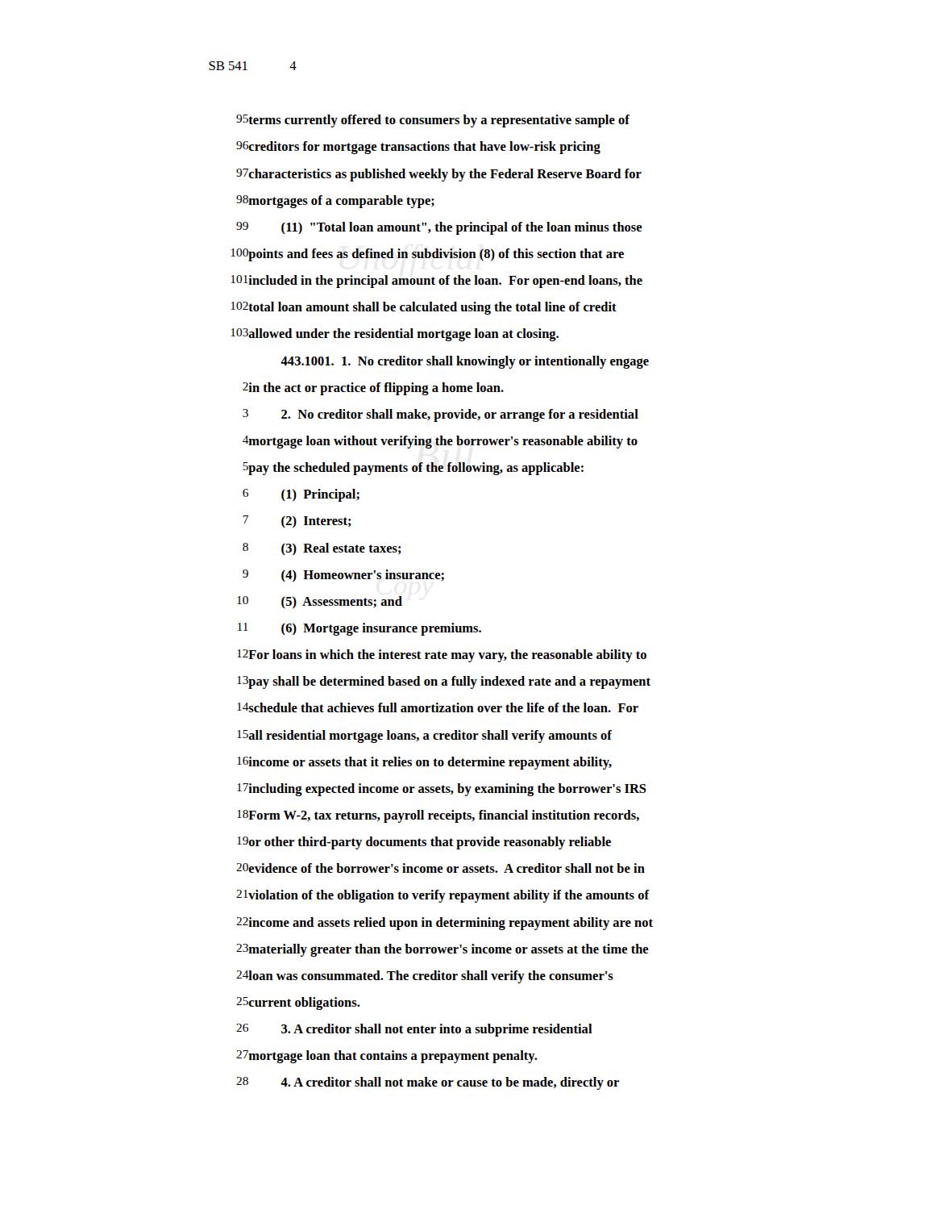Unofficial
Bill
Copy
SB 541 4
| 95 | terms currently offered to consumers by a representative sample of |
| 96 | creditors for mortgage transactions that have low-risk pricing |
| 97 | characteristics as published weekly by the Federal Reserve Board for |
| 98 | mortgages of a comparable type; |
| 99 | (11) "Total loan amount", the principal of the loan minus those |
| 100 | points and fees as defined in subdivision (8) of this section that are |
| 101 | included in the principal amount of the loan. For open-end loans, the |
| 102 | total loan amount shall be calculated using the total line of credit |
| 103 | allowed under the residential mortgage loan at closing. |
| | 443.1001. 1. No creditor shall knowingly or intentionally engage |
| 2 | in the act or practice of flipping a home loan. |
| 3 | 2. No creditor shall make, provide, or arrange for a residential |
| 4 | mortgage loan without verifying the borrower's reasonable ability to |
| 5 | pay the scheduled payments of the following, as applicable: |
| 6 | (1) Principal; |
| 7 | (2) Interest; |
| 8 | (3) Real estate taxes; |
| 9 | (4) Homeowner's insurance; |
| 10 | (5) Assessments; and |
| 11 | (6) Mortgage insurance premiums. |
| 12 | For loans in which the interest rate may vary, the reasonable ability to |
| 13 | pay shall be determined based on a fully indexed rate and a repayment |
| 14 | schedule that achieves full amortization over the life of the loan. For |
| 15 | all residential mortgage loans, a creditor shall verify amounts of |
| 16 | income or assets that it relies on to determine repayment ability, |
| 17 | including expected income or assets, by examining the borrower's IRS |
| 18 | Form W-2, tax returns, payroll receipts, financial institution records, |
| 19 | or other third-party documents that provide reasonably reliable |
| 20 | evidence of the borrower's income or assets. A creditor shall not be in |
| 21 | violation of the obligation to verify repayment ability if the amounts of |
| 22 | income and assets relied upon in determining repayment ability are not |
| 23 | materially greater than the borrower's income or assets at the time the |
| 24 | loan was consummated. The creditor shall verify the consumer's |
| 25 | current obligations. |
| 26 | 3. A creditor shall not enter into a subprime residential |
| 27 | mortgage loan that contains a prepayment penalty. |
| 28 | 4. A creditor shall not make or cause to be made, directly or |